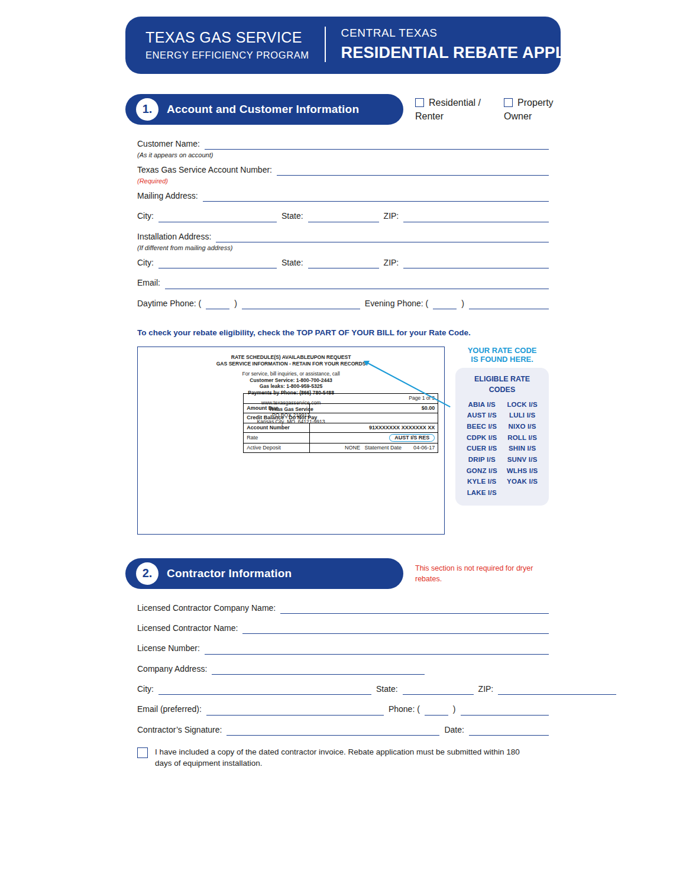TEXAS GAS SERVICE
ENERGY EFFICIENCY PROGRAM
CENTRAL TEXAS
RESIDENTIAL REBATE APPLICATION
1.
Account and Customer Information
Residential / Renter Property Owner
Customer Name:
(As it appears on account)
Texas Gas Service Account Number:
(Required)
Mailing Address:
City: State: ZIP:
Installation Address:
(If different from mailing address)
City: State: ZIP:
Email:
Daytime Phone: ( ) Evening Phone: ( )
To check your rebate eligibility, check the TOP PART OF YOUR BILL for your Rate Code.
RATE SCHEDULE(S) AVAILABLEUPON REQUEST
GAS SERVICE INFORMATION - RETAIN FOR YOUR RECORDS
For service, bill inquiries, or assistance, call
Customer Service: 1-800-700-2443
Gas leaks: 1-800-959-5325
Payments by Phone: (866) 780-5488
www.texasgasservice.com
Texas Gas Service
PO BOX 219913
Kansas City MO 64121-9913
| Page 1 of 3 |
| Amount Due | $0.00 |
| Credit Balance - Do Not Pay |
| Account Number | 91XXXXXXX XXXXXXX XX |
| Rate | AUST I/S RES |
| Active Deposit | NONE Statement Date 04-06-17 |
YOUR RATE CODE
IS FOUND HERE.
ELIGIBLE RATE CODES
| ABIA I/S | LOCK I/S |
| AUST I/S | LULI I/S |
| BEEC I/S | NIXO I/S |
| CDPK I/S | ROLL I/S |
| CUER I/S | SHIN I/S |
| DRIP I/S | SUNV I/S |
| GONZ I/S | WLHS I/S |
| KYLE I/S | YOAK I/S |
| LAKE I/S | |
2.
Contractor Information
This section is not required for dryer rebates.
Licensed Contractor Company Name:
Licensed Contractor Name:
License Number:
Company Address:
City: State: ZIP:
Email (preferred): Phone: ( )
Contractor’s Signature: Date:
I have included a copy of the dated contractor invoice. Rebate application must be submitted within 180 days of equipment installation.